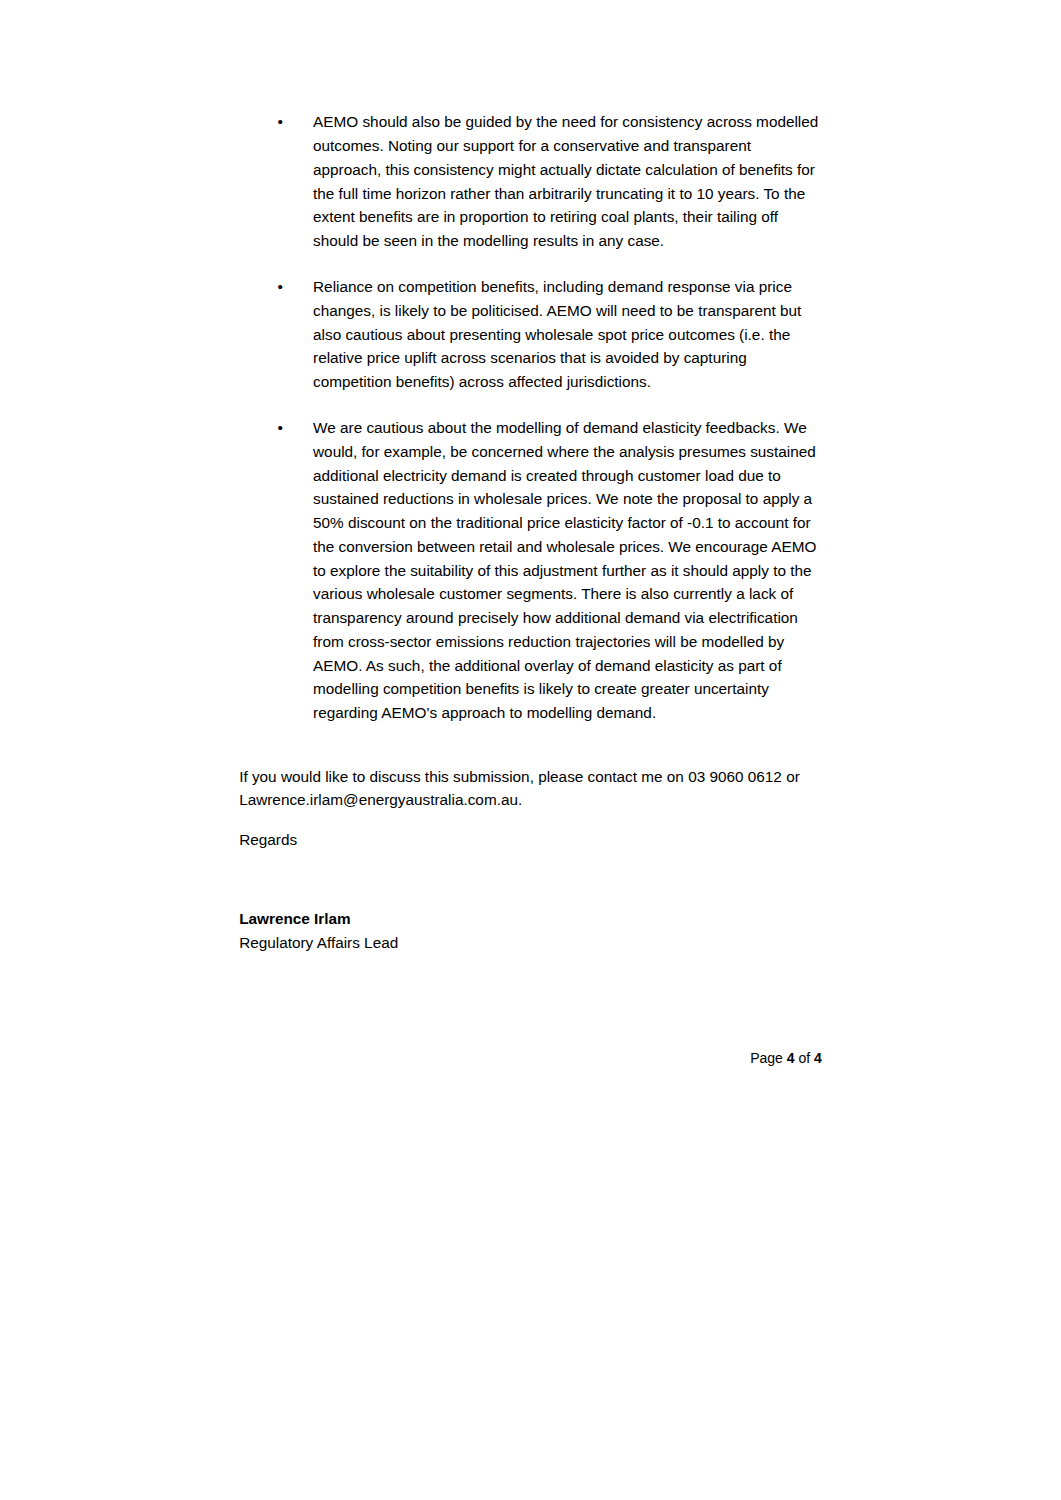AEMO should also be guided by the need for consistency across modelled outcomes. Noting our support for a conservative and transparent approach, this consistency might actually dictate calculation of benefits for the full time horizon rather than arbitrarily truncating it to 10 years. To the extent benefits are in proportion to retiring coal plants, their tailing off should be seen in the modelling results in any case.
Reliance on competition benefits, including demand response via price changes, is likely to be politicised. AEMO will need to be transparent but also cautious about presenting wholesale spot price outcomes (i.e. the relative price uplift across scenarios that is avoided by capturing competition benefits) across affected jurisdictions.
We are cautious about the modelling of demand elasticity feedbacks. We would, for example, be concerned where the analysis presumes sustained additional electricity demand is created through customer load due to sustained reductions in wholesale prices. We note the proposal to apply a 50% discount on the traditional price elasticity factor of -0.1 to account for the conversion between retail and wholesale prices. We encourage AEMO to explore the suitability of this adjustment further as it should apply to the various wholesale customer segments. There is also currently a lack of transparency around precisely how additional demand via electrification from cross-sector emissions reduction trajectories will be modelled by AEMO. As such, the additional overlay of demand elasticity as part of modelling competition benefits is likely to create greater uncertainty regarding AEMO’s approach to modelling demand.
If you would like to discuss this submission, please contact me on 03 9060 0612 or Lawrence.irlam@energyaustralia.com.au.
Regards
Lawrence Irlam
Regulatory Affairs Lead
Page 4 of 4